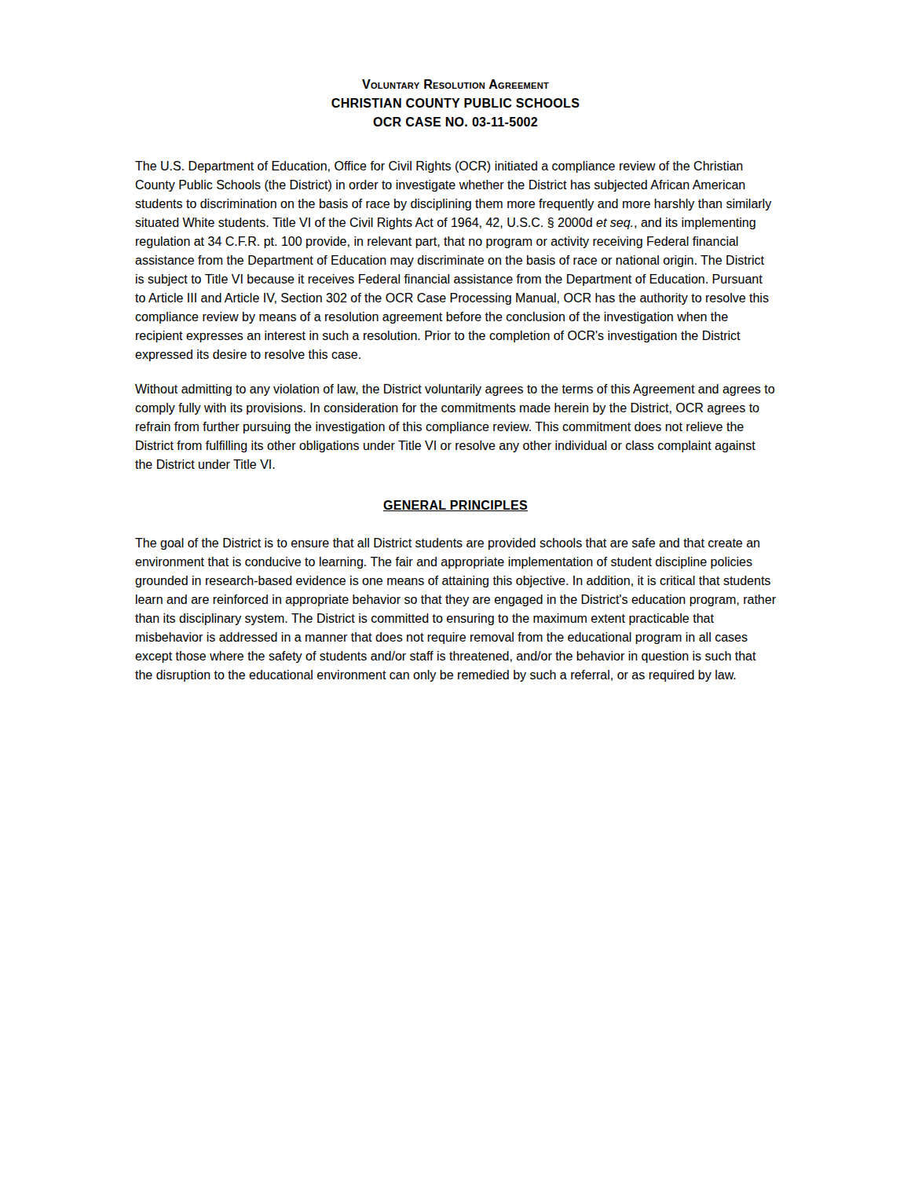Voluntary Resolution Agreement
CHRISTIAN COUNTY PUBLIC SCHOOLS
OCR CASE NO. 03-11-5002
The U.S. Department of Education, Office for Civil Rights (OCR) initiated a compliance review of the Christian County Public Schools (the District) in order to investigate whether the District has subjected African American students to discrimination on the basis of race by disciplining them more frequently and more harshly than similarly situated White students. Title VI of the Civil Rights Act of 1964, 42, U.S.C. § 2000d et seq., and its implementing regulation at 34 C.F.R. pt. 100 provide, in relevant part, that no program or activity receiving Federal financial assistance from the Department of Education may discriminate on the basis of race or national origin. The District is subject to Title VI because it receives Federal financial assistance from the Department of Education. Pursuant to Article III and Article IV, Section 302 of the OCR Case Processing Manual, OCR has the authority to resolve this compliance review by means of a resolution agreement before the conclusion of the investigation when the recipient expresses an interest in such a resolution. Prior to the completion of OCR's investigation the District expressed its desire to resolve this case.
Without admitting to any violation of law, the District voluntarily agrees to the terms of this Agreement and agrees to comply fully with its provisions. In consideration for the commitments made herein by the District, OCR agrees to refrain from further pursuing the investigation of this compliance review. This commitment does not relieve the District from fulfilling its other obligations under Title VI or resolve any other individual or class complaint against the District under Title VI.
GENERAL PRINCIPLES
The goal of the District is to ensure that all District students are provided schools that are safe and that create an environment that is conducive to learning. The fair and appropriate implementation of student discipline policies grounded in research-based evidence is one means of attaining this objective. In addition, it is critical that students learn and are reinforced in appropriate behavior so that they are engaged in the District's education program, rather than its disciplinary system. The District is committed to ensuring to the maximum extent practicable that misbehavior is addressed in a manner that does not require removal from the educational program in all cases except those where the safety of students and/or staff is threatened, and/or the behavior in question is such that the disruption to the educational environment can only be remedied by such a referral, or as required by law.